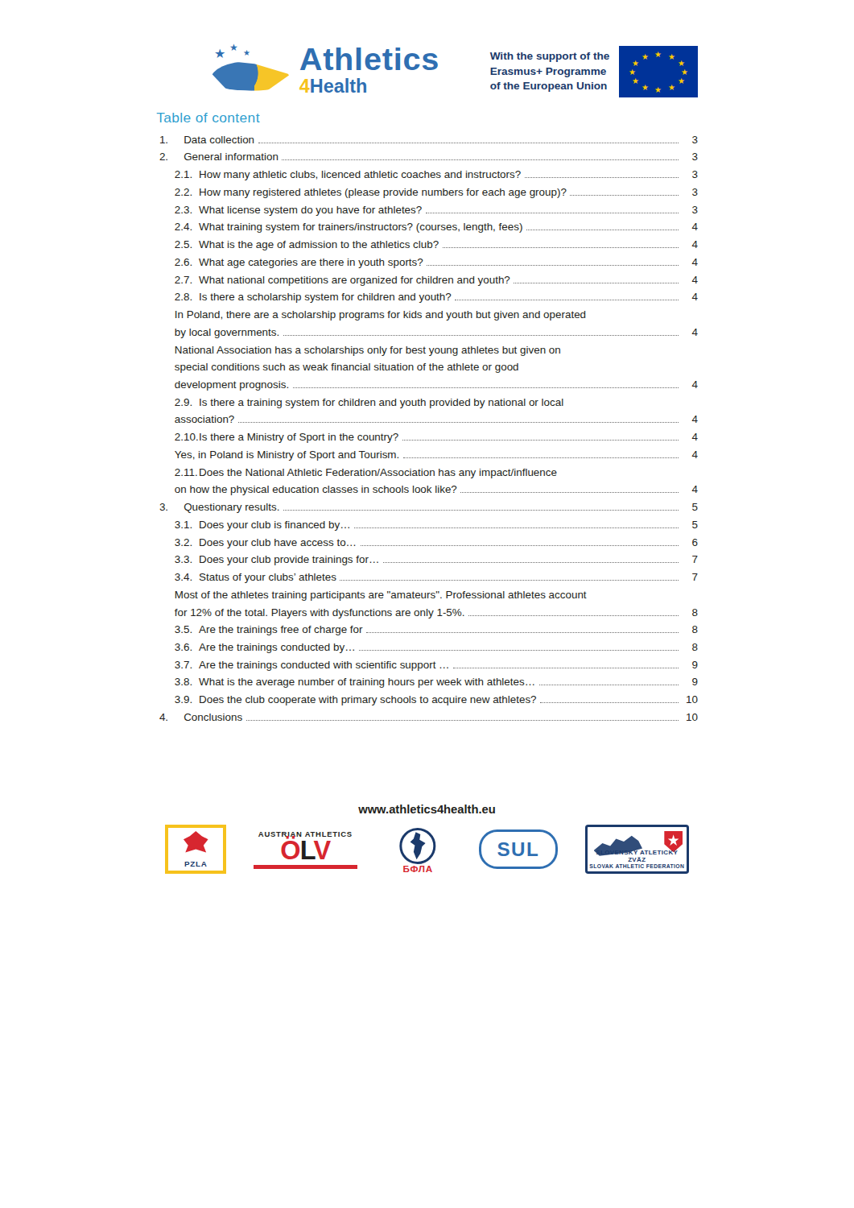★ ★ ★
Athletics
4 Health
With the support of the
Erasmus+ Programme
of the European Union
★ ★ ★ ★ ★ ★ ★ ★ ★ ★ ★ ★
Table of content
1. Data collection 3
2. General information 3
2.1. How many athletic clubs, licenced athletic coaches and instructors? 3
2.2. How many registered athletes (please provide numbers for each age group)? 3
2.3. What license system do you have for athletes? 3
2.4. What training system for trainers/instructors? (courses, length, fees) 4
2.5. What is the age of admission to the athletics club? 4
2.6. What age categories are there in youth sports? 4
2.7. What national competitions are organized for children and youth? 4
2.8. Is there a scholarship system for children and youth? 4
In Poland, there are a scholarship programs for kids and youth but given and operated by local governments. 4
National Association has a scholarships only for best young athletes but given on special conditions such as weak financial situation of the athlete or good development prognosis. 4
2.9. Is there a training system for children and youth provided by national or local
association? 4
2.10. Is there a Ministry of Sport in the country? 4
Yes, in Poland is Ministry of Sport and Tourism. 4
2.11. Does the National Athletic Federation/Association has any impact/influence
on how the physical education classes in schools look like? 4
3. Questionary results. 5
3.1. Does your club is financed by… 5
3.2. Does your club have access to… 6
3.3. Does your club provide trainings for… 7
3.4. Status of your clubs’ athletes 7
Most of the athletes training participants are "amateurs". Professional athletes account for 12% of the total. Players with dysfunctions are only 1-5%. 8
3.5. Are the trainings free of charge for 8
3.6. Are the trainings conducted by… 8
3.7. Are the trainings conducted with scientific support … 9
3.8. What is the average number of training hours per week with athletes… 9
3.9. Does the club cooperate with primary schools to acquire new athletes? 10
4. Conclusions 10
www.athletics4health.eu
PZLA
AUSTRIAN ATHLETICS
ÖLV
БФЛА
SUL
SLOVENSKÝ ATLETICKÝ ZVÄZ
SLOVAK ATHLETIC FEDERATION